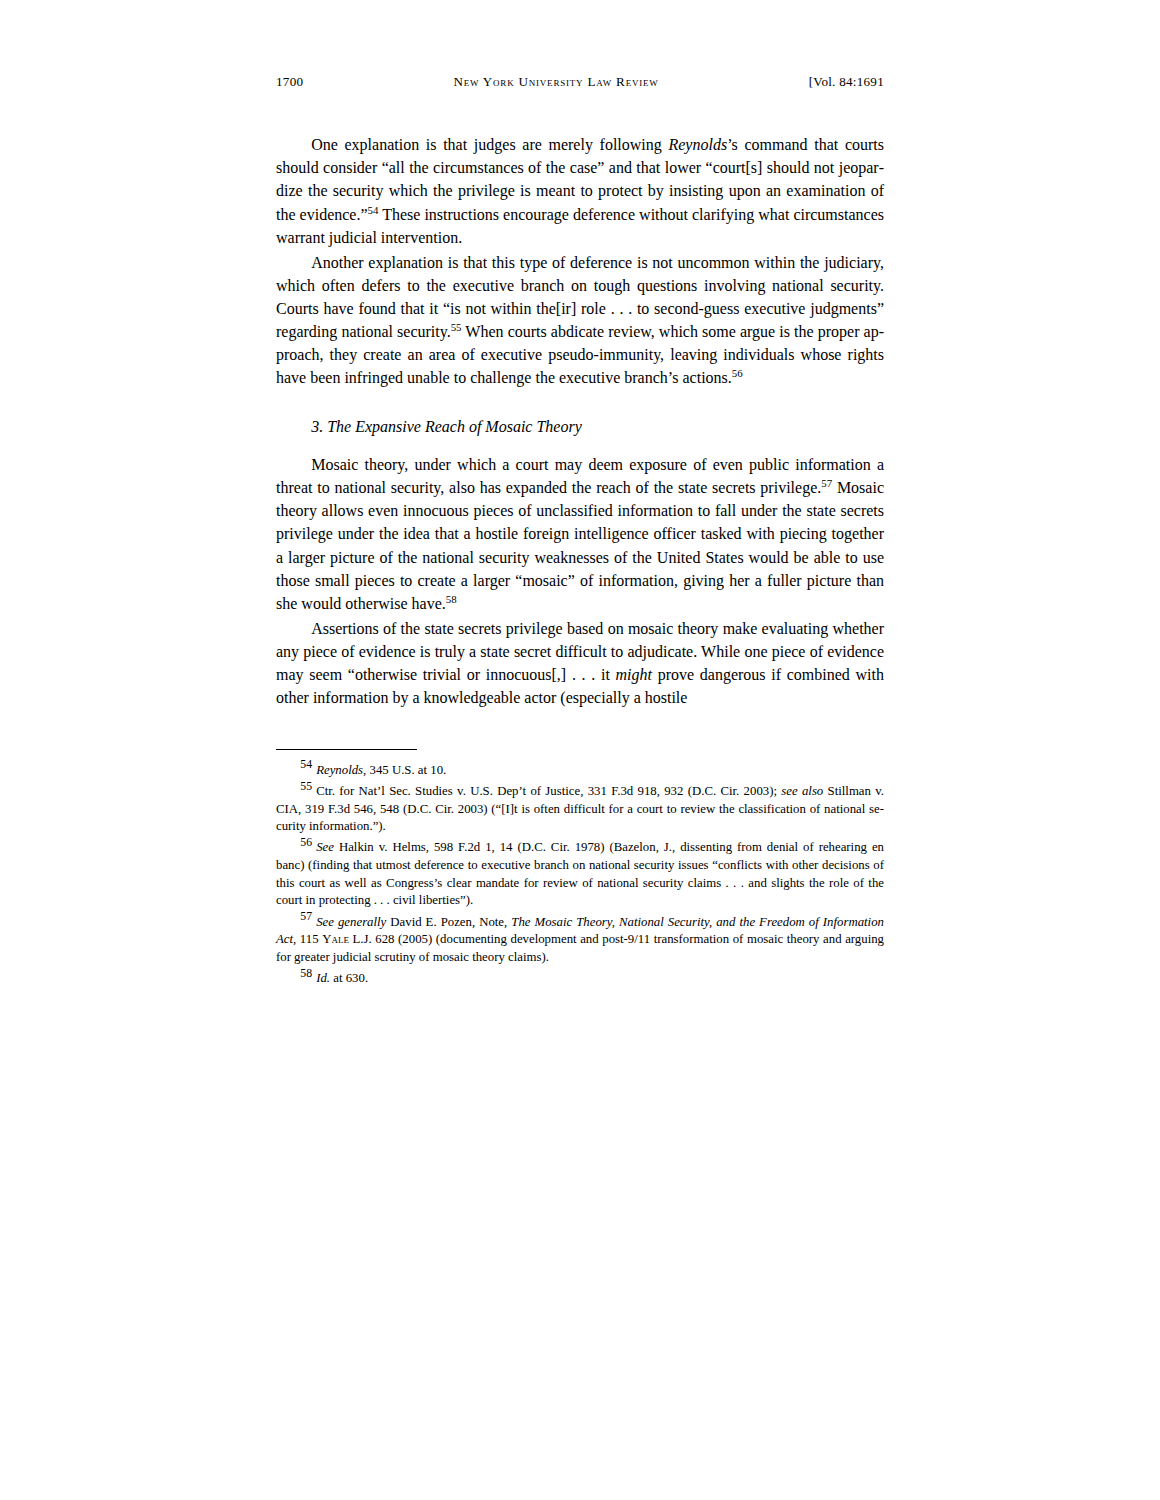1700 New York University Law Review [Vol. 84:1691
One explanation is that judges are merely following Reynolds’s command that courts should consider “all the circumstances of the case” and that lower “court[s] should not jeopardize the security which the privilege is meant to protect by insisting upon an examination of the evidence.”54 These instructions encourage deference without clarifying what circumstances warrant judicial intervention.
Another explanation is that this type of deference is not uncommon within the judiciary, which often defers to the executive branch on tough questions involving national security. Courts have found that it “is not within the[ir] role . . . to second-guess executive judgments” regarding national security.55 When courts abdicate review, which some argue is the proper approach, they create an area of executive pseudo-immunity, leaving individuals whose rights have been infringed unable to challenge the executive branch’s actions.56
3. The Expansive Reach of Mosaic Theory
Mosaic theory, under which a court may deem exposure of even public information a threat to national security, also has expanded the reach of the state secrets privilege.57 Mosaic theory allows even innocuous pieces of unclassified information to fall under the state secrets privilege under the idea that a hostile foreign intelligence officer tasked with piecing together a larger picture of the national security weaknesses of the United States would be able to use those small pieces to create a larger “mosaic” of information, giving her a fuller picture than she would otherwise have.58
Assertions of the state secrets privilege based on mosaic theory make evaluating whether any piece of evidence is truly a state secret difficult to adjudicate. While one piece of evidence may seem “otherwise trivial or innocuous[,] . . . it might prove dangerous if combined with other information by a knowledgeable actor (especially a hostile
54 Reynolds, 345 U.S. at 10.
55 Ctr. for Nat’l Sec. Studies v. U.S. Dep’t of Justice, 331 F.3d 918, 932 (D.C. Cir. 2003); see also Stillman v. CIA, 319 F.3d 546, 548 (D.C. Cir. 2003) (“[I]t is often difficult for a court to review the classification of national security information.”).
56 See Halkin v. Helms, 598 F.2d 1, 14 (D.C. Cir. 1978) (Bazelon, J., dissenting from denial of rehearing en banc) (finding that utmost deference to executive branch on national security issues “conflicts with other decisions of this court as well as Congress’s clear mandate for review of national security claims . . . and slights the role of the court in protecting . . . civil liberties”).
57 See generally David E. Pozen, Note, The Mosaic Theory, National Security, and the Freedom of Information Act, 115 Yale L.J. 628 (2005) (documenting development and post-9/11 transformation of mosaic theory and arguing for greater judicial scrutiny of mosaic theory claims).
58 Id. at 630.